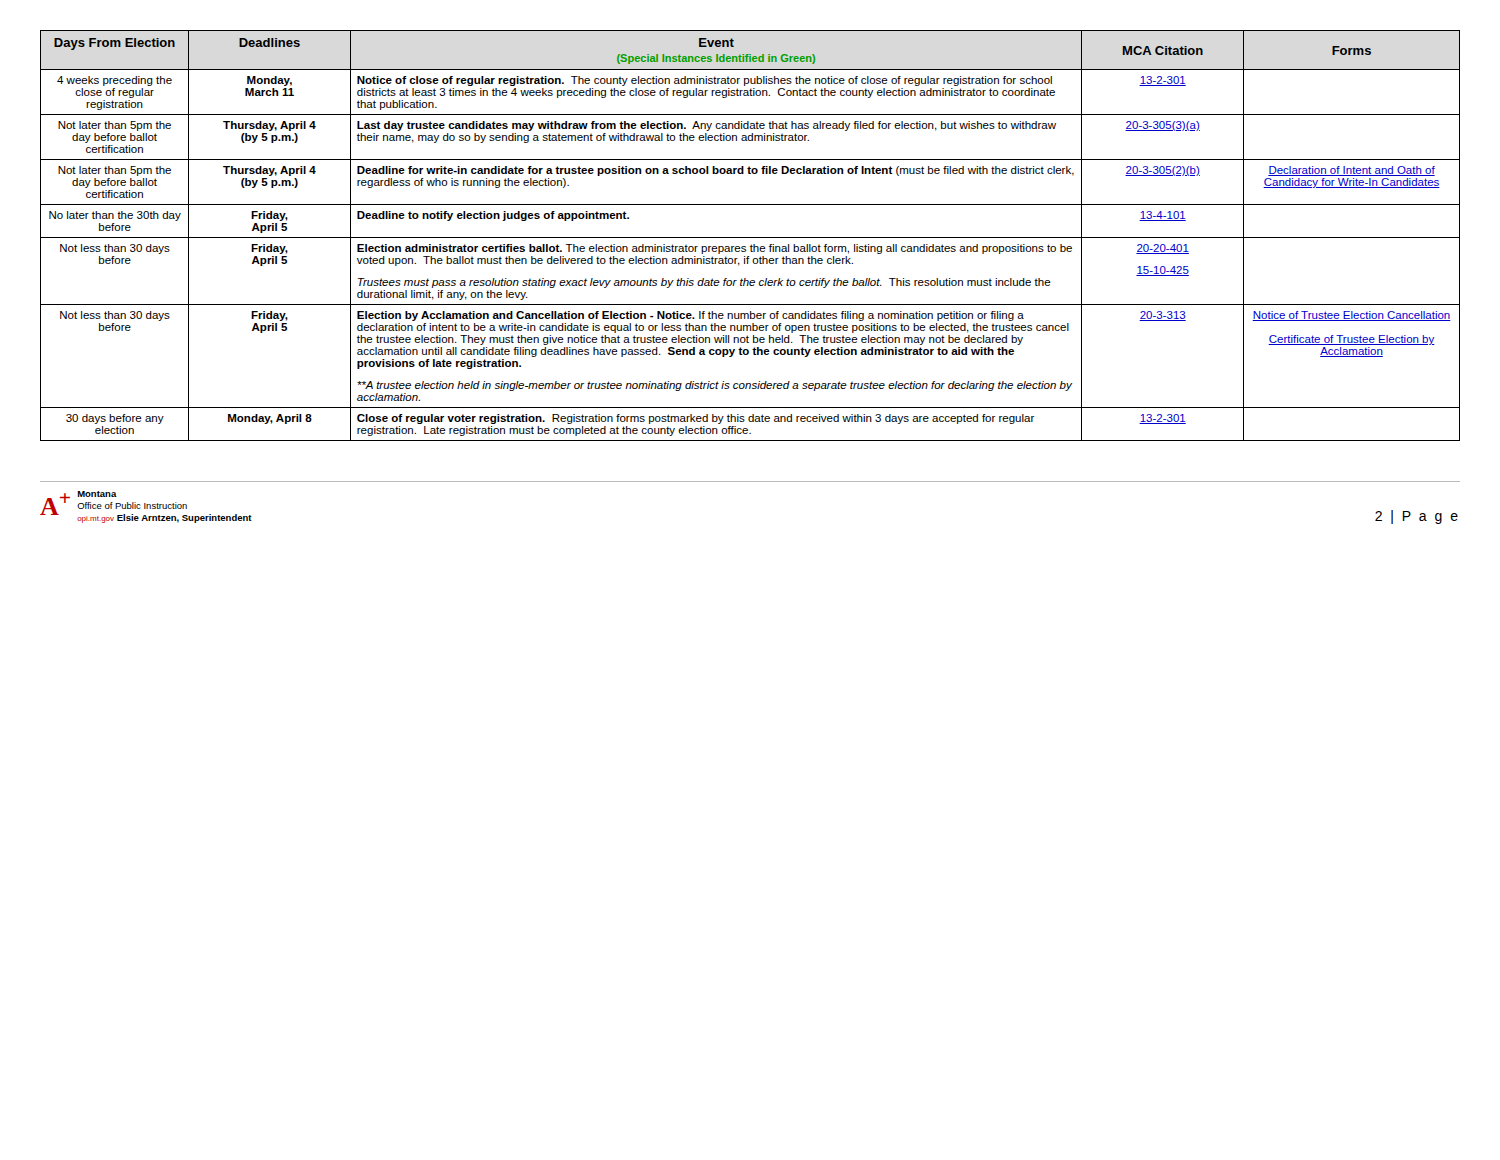| Days From Election | Deadlines | Event (Special Instances Identified in Green) | MCA Citation | Forms |
| --- | --- | --- | --- | --- |
| 4 weeks preceding the close of regular registration | Monday, March 11 | Notice of close of regular registration. The county election administrator publishes the notice of close of regular registration for school districts at least 3 times in the 4 weeks preceding the close of regular registration. Contact the county election administrator to coordinate that publication. | 13-2-301 | |
| Not later than 5pm the day before ballot certification | Thursday, April 4 (by 5 p.m.) | Last day trustee candidates may withdraw from the election. Any candidate that has already filed for election, but wishes to withdraw their name, may do so by sending a statement of withdrawal to the election administrator. | 20-3-305(3)(a) | |
| Not later than 5pm the day before ballot certification | Thursday, April 4 (by 5 p.m.) | Deadline for write-in candidate for a trustee position on a school board to file Declaration of Intent (must be filed with the district clerk, regardless of who is running the election). | 20-3-305(2)(b) | Declaration of Intent and Oath of Candidacy for Write-In Candidates |
| No later than the 30th day before | Friday, April 5 | Deadline to notify election judges of appointment. | 13-4-101 | |
| Not less than 30 days before | Friday, April 5 | Election administrator certifies ballot. The election administrator prepares the final ballot form, listing all candidates and propositions to be voted upon. The ballot must then be delivered to the election administrator, if other than the clerk. Trustees must pass a resolution stating exact levy amounts by this date for the clerk to certify the ballot. This resolution must include the durational limit, if any, on the levy. | 20-20-401 15-10-425 | |
| Not less than 30 days before | Friday, April 5 | Election by Acclamation and Cancellation of Election - Notice. If the number of candidates filing a nomination petition or filing a declaration of intent to be a write-in candidate is equal to or less than the number of open trustee positions to be elected, the trustees cancel the trustee election. They must then give notice that a trustee election will not be held. The trustee election may not be declared by acclamation until all candidate filing deadlines have passed. Send a copy to the county election administrator to aid with the provisions of late registration. **A trustee election held in single-member or trustee nominating district is considered a separate trustee election for declaring the election by acclamation. | 20-3-313 | Notice of Trustee Election Cancellation Certificate of Trustee Election by Acclamation |
| 30 days before any election | Monday, April 8 | Close of regular voter registration. Registration forms postmarked by this date and received within 3 days are accepted for regular registration. Late registration must be completed at the county election office. | 13-2-301 | |
A+ Montana
Office of Public Instruction
opi.mt.gov Elsie Arntzen, Superintendent
2 | P a g e